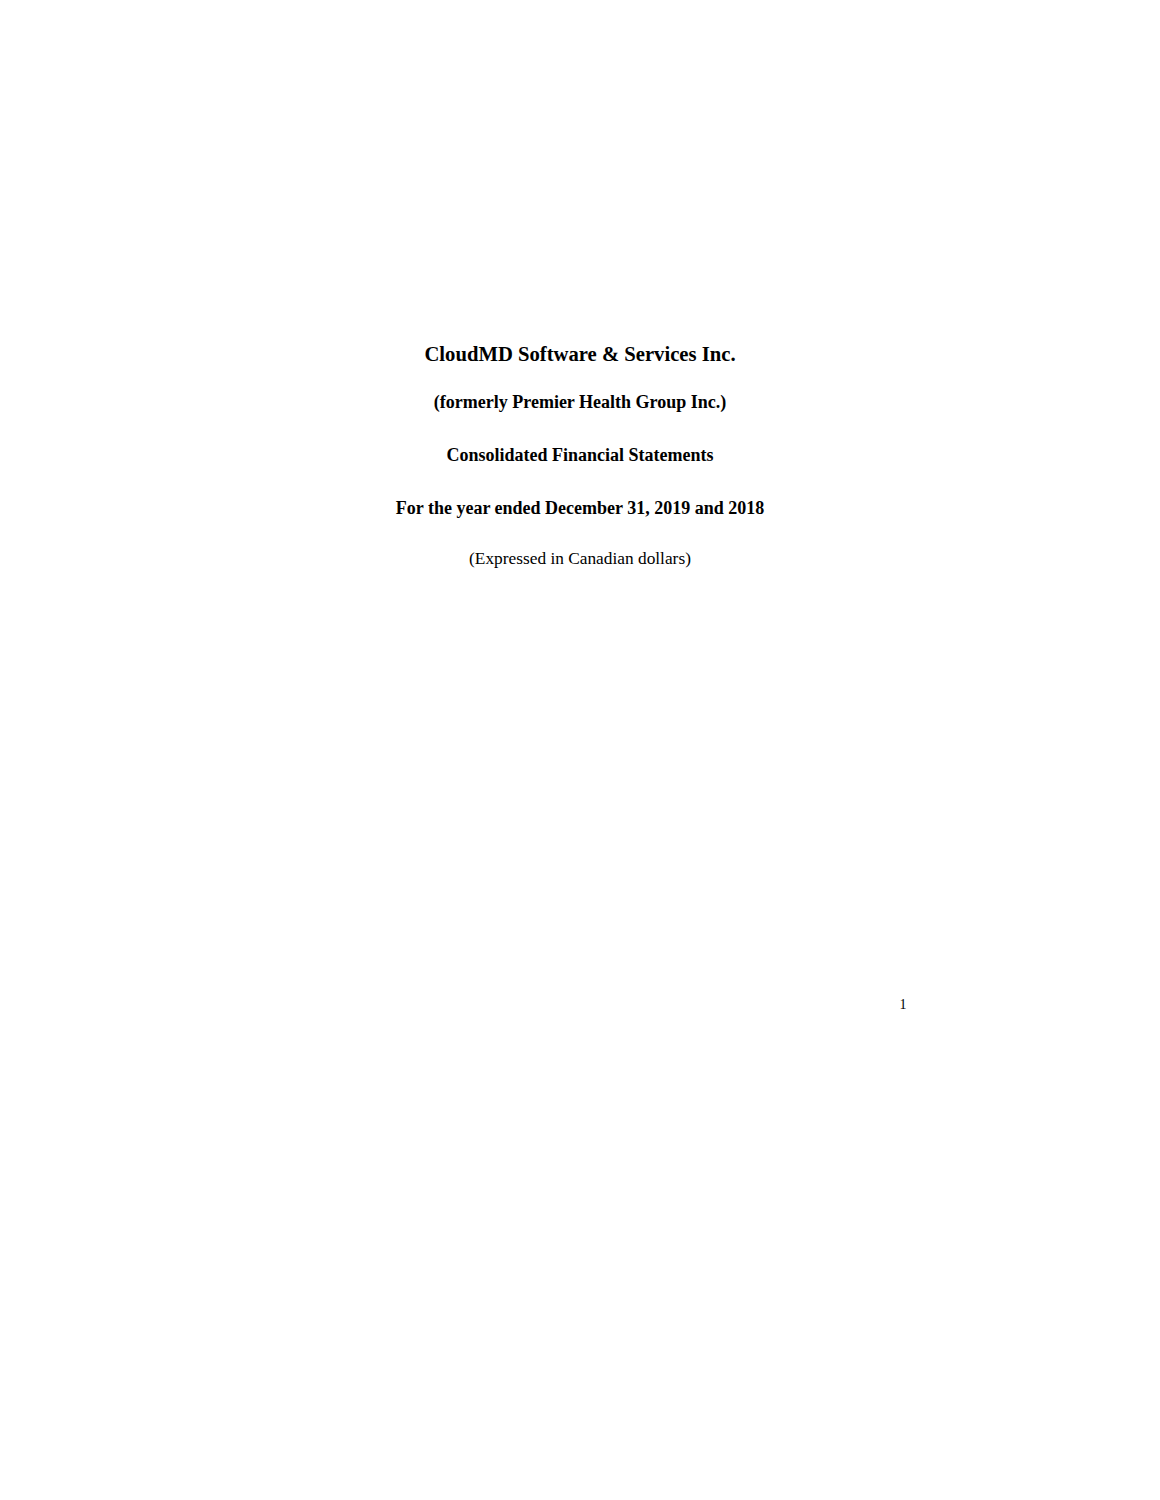CloudMD Software & Services Inc.
(formerly Premier Health Group Inc.)
Consolidated Financial Statements
For the year ended December 31, 2019 and 2018
(Expressed in Canadian dollars)
1